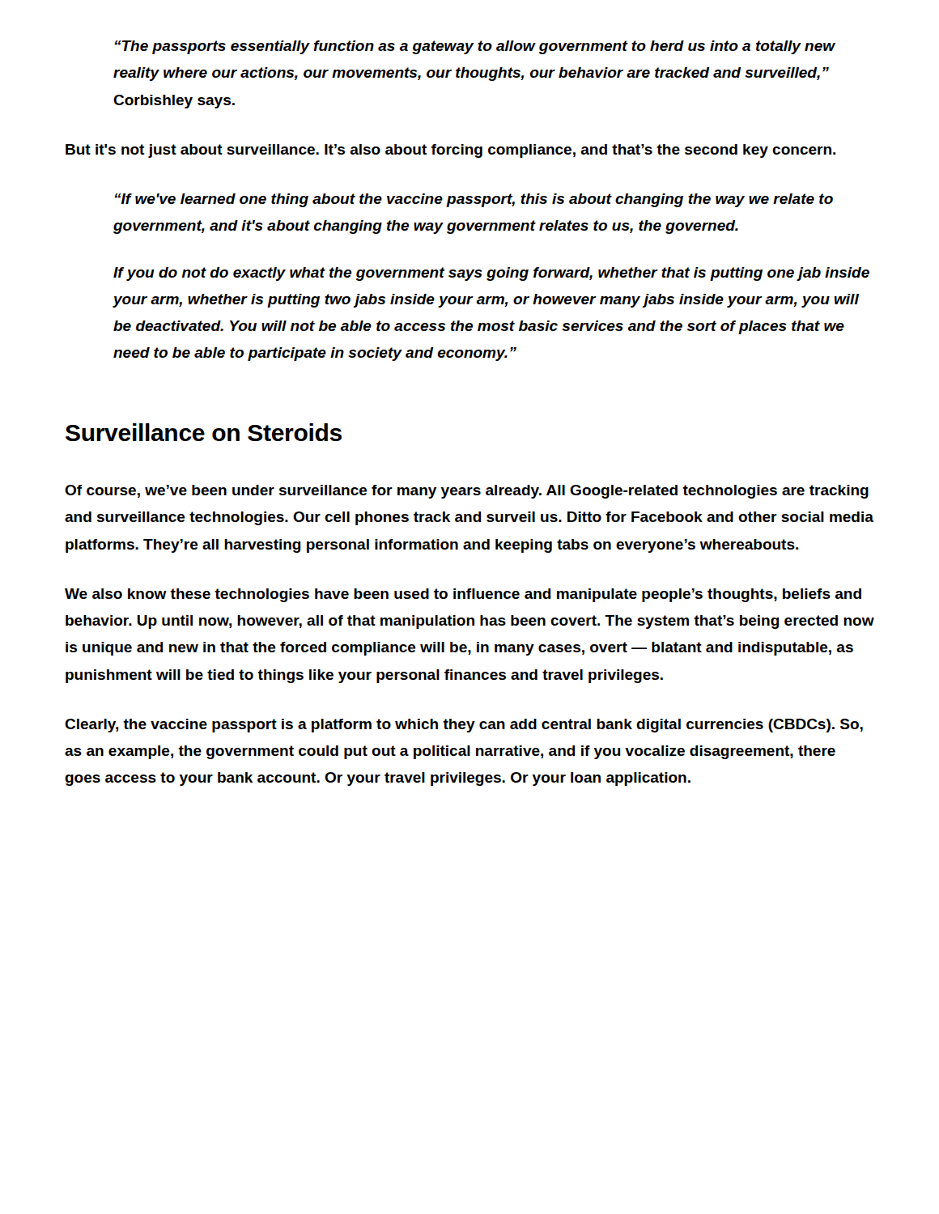“The passports essentially function as a gateway to allow government to herd us into a totally new reality where our actions, our movements, our thoughts, our behavior are tracked and surveilled,” Corbishley says.
But it's not just about surveillance. It’s also about forcing compliance, and that’s the second key concern.
“If we've learned one thing about the vaccine passport, this is about changing the way we relate to government, and it's about changing the way government relates to us, the governed.
If you do not do exactly what the government says going forward, whether that is putting one jab inside your arm, whether is putting two jabs inside your arm, or however many jabs inside your arm, you will be deactivated. You will not be able to access the most basic services and the sort of places that we need to be able to participate in society and economy.”
Surveillance on Steroids
Of course, we’ve been under surveillance for many years already. All Google-related technologies are tracking and surveillance technologies. Our cell phones track and surveil us. Ditto for Facebook and other social media platforms. They’re all harvesting personal information and keeping tabs on everyone’s whereabouts.
We also know these technologies have been used to influence and manipulate people’s thoughts, beliefs and behavior. Up until now, however, all of that manipulation has been covert. The system that’s being erected now is unique and new in that the forced compliance will be, in many cases, overt — blatant and indisputable, as punishment will be tied to things like your personal finances and travel privileges.
Clearly, the vaccine passport is a platform to which they can add central bank digital currencies (CBDCs). So, as an example, the government could put out a political narrative, and if you vocalize disagreement, there goes access to your bank account. Or your travel privileges. Or your loan application.